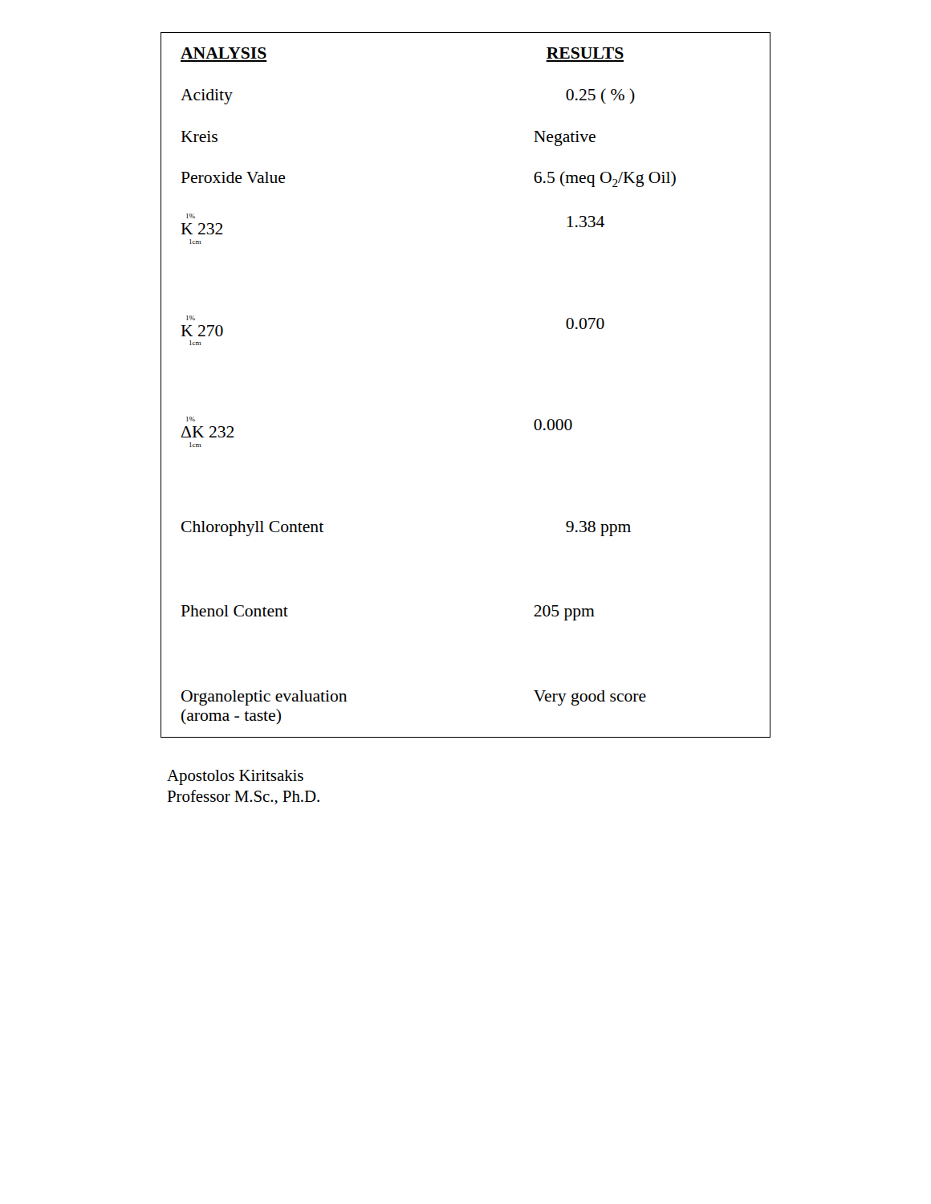| ANALYSIS | RESULTS |
| Acidity | 0.25 ( % ) |
| Kreis | Negative |
| Peroxide Value | 6.5 (meq O 2 /Kg Oil) |
| 1% K 232 1cm | 1.334 |
| 1% K 270 1cm | 0.070 |
| 1% ΔK 232 1cm | 0.000 |
| Chlorophyll Content | 9.38 ppm |
| Phenol Content | 205 ppm |
| Organoleptic evaluation (aroma - taste) | Very good score |
Apostolos Kiritsakis
Professor M.Sc., Ph.D.